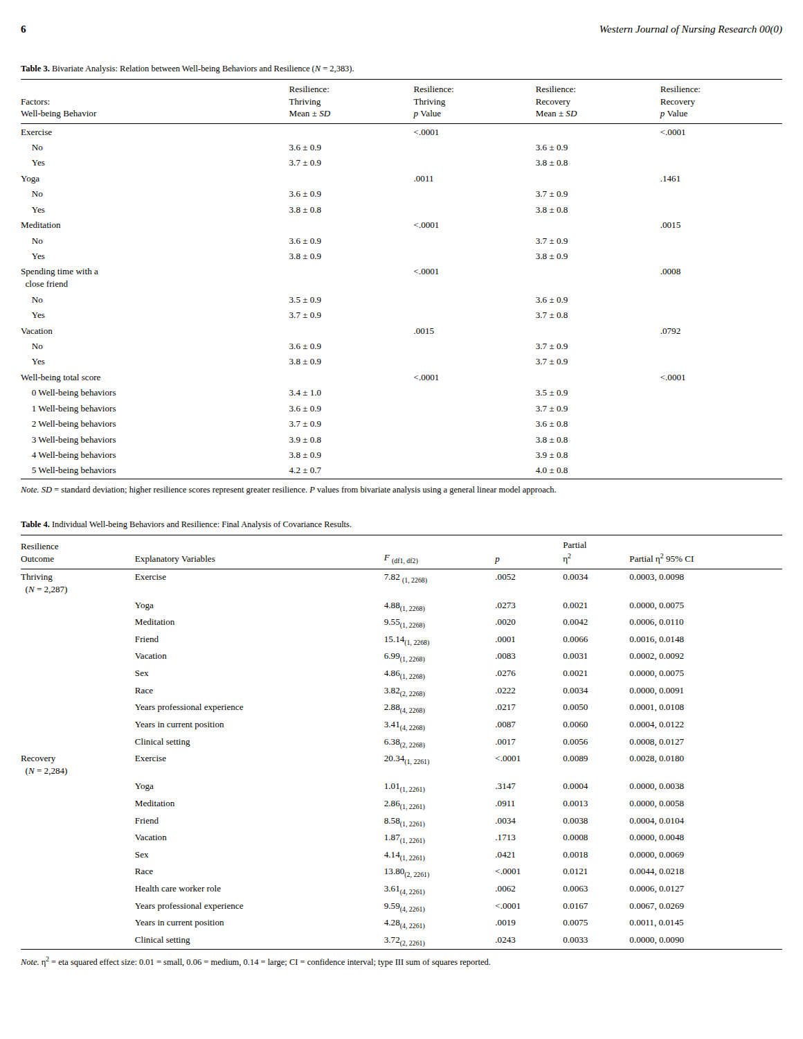6 Western Journal of Nursing Research 00(0)
Table 3. Bivariate Analysis: Relation between Well-being Behaviors and Resilience ( N = 2,383).
| Factors: Well-being Behavior | Resilience: Thriving Mean ± SD | Resilience: Thriving p Value | Resilience: Recovery Mean ± SD | Resilience: Recovery p Value |
| --- | --- | --- | --- | --- |
| Exercise | | <.0001 | | <.0001 |
| No | 3.6 ± 0.9 | | 3.6 ± 0.9 | |
| Yes | 3.7 ± 0.9 | | 3.8 ± 0.8 | |
| Yoga | | .0011 | | .1461 |
| No | 3.6 ± 0.9 | | 3.7 ± 0.9 | |
| Yes | 3.8 ± 0.8 | | 3.8 ± 0.8 | |
| Meditation | | <.0001 | | .0015 |
| No | 3.6 ± 0.9 | | 3.7 ± 0.9 | |
| Yes | 3.8 ± 0.9 | | 3.8 ± 0.9 | |
| Spending time with a close friend | | <.0001 | | .0008 |
| No | 3.5 ± 0.9 | | 3.6 ± 0.9 | |
| Yes | 3.7 ± 0.9 | | 3.7 ± 0.8 | |
| Vacation | | .0015 | | .0792 |
| No | 3.6 ± 0.9 | | 3.7 ± 0.9 | |
| Yes | 3.8 ± 0.9 | | 3.7 ± 0.9 | |
| Well-being total score | | <.0001 | | <.0001 |
| 0 Well-being behaviors | 3.4 ± 1.0 | | 3.5 ± 0.9 | |
| 1 Well-being behaviors | 3.6 ± 0.9 | | 3.7 ± 0.9 | |
| 2 Well-being behaviors | 3.7 ± 0.9 | | 3.6 ± 0.8 | |
| 3 Well-being behaviors | 3.9 ± 0.8 | | 3.8 ± 0.8 | |
| 4 Well-being behaviors | 3.8 ± 0.9 | | 3.9 ± 0.8 | |
| 5 Well-being behaviors | 4.2 ± 0.7 | | 4.0 ± 0.8 | |
Note. SD = standard deviation; higher resilience scores represent greater resilience. P values from bivariate analysis using a general linear model approach.
Table 4. Individual Well-being Behaviors and Resilience: Final Analysis of Covariance Results.
| Resilience Outcome | Explanatory Variables | F (df1, df2) | p | Partial η 2 | Partial η 2 95% CI |
| --- | --- | --- | --- | --- | --- |
| Thriving ( N = 2,287) | Exercise | 7.82 (1, 2268) | .0052 | 0.0034 | 0.0003, 0.0098 |
| | Yoga | 4.88 (1, 2268) | .0273 | 0.0021 | 0.0000, 0.0075 |
| | Meditation | 9.55 (1, 2268) | .0020 | 0.0042 | 0.0006, 0.0110 |
| | Friend | 15.14 (1, 2268) | .0001 | 0.0066 | 0.0016, 0.0148 |
| | Vacation | 6.99 (1, 2268) | .0083 | 0.0031 | 0.0002, 0.0092 |
| | Sex | 4.86 (1, 2268) | .0276 | 0.0021 | 0.0000, 0.0075 |
| | Race | 3.82 (2, 2268) | .0222 | 0.0034 | 0.0000, 0.0091 |
| | Years professional experience | 2.88 (4, 2268) | .0217 | 0.0050 | 0.0001, 0.0108 |
| | Years in current position | 3.41 (4, 2268) | .0087 | 0.0060 | 0.0004, 0.0122 |
| | Clinical setting | 6.38 (2, 2268) | .0017 | 0.0056 | 0.0008, 0.0127 |
| Recovery ( N = 2,284) | Exercise | 20.34 (1, 2261) | <.0001 | 0.0089 | 0.0028, 0.0180 |
| | Yoga | 1.01 (1, 2261) | .3147 | 0.0004 | 0.0000, 0.0038 |
| | Meditation | 2.86 (1, 2261) | .0911 | 0.0013 | 0.0000, 0.0058 |
| | Friend | 8.58 (1, 2261) | .0034 | 0.0038 | 0.0004, 0.0104 |
| | Vacation | 1.87 (1, 2261) | .1713 | 0.0008 | 0.0000, 0.0048 |
| | Sex | 4.14 (1, 2261) | .0421 | 0.0018 | 0.0000, 0.0069 |
| | Race | 13.80 (2, 2261) | <.0001 | 0.0121 | 0.0044, 0.0218 |
| | Health care worker role | 3.61 (4, 2261) | .0062 | 0.0063 | 0.0006, 0.0127 |
| | Years professional experience | 9.59 (4, 2261) | <.0001 | 0.0167 | 0.0067, 0.0269 |
| | Years in current position | 4.28 (4, 2261) | .0019 | 0.0075 | 0.0011, 0.0145 |
| | Clinical setting | 3.72 (2, 2261) | .0243 | 0.0033 | 0.0000, 0.0090 |
Note. η2 = eta squared effect size: 0.01 = small, 0.06 = medium, 0.14 = large; CI = confidence interval; type III sum of squares reported.